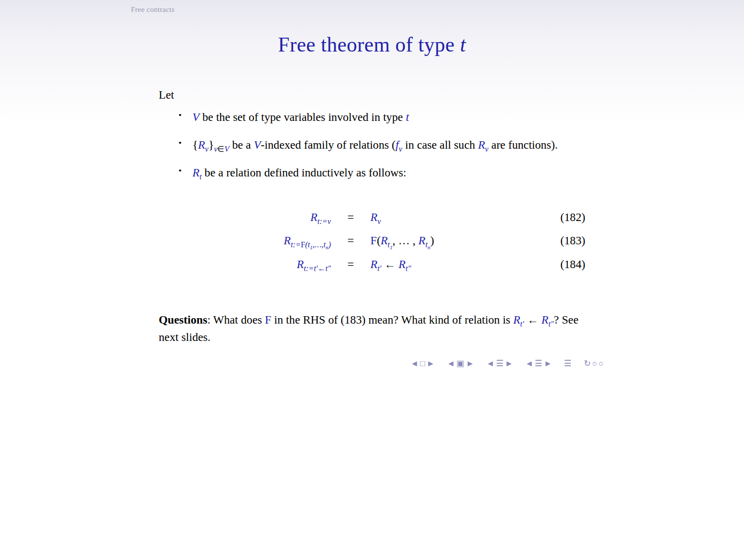Free contracts
Free theorem of type t
Let
V be the set of type variables involved in type t
{Rv}v∈V be a V-indexed family of relations (fv in case all such Rv are functions).
Rt be a relation defined inductively as follows:
| R t:=v | = | R v | (182) |
| R t:= F (t 1 ,…,t n ) | = | F ( R t 1 , … , R t n ) | (183) |
| R t:=t′←t″ | = | R t′ ← R t″ | (184) |
Questions: What does F in the RHS of (183) mean? What kind of relation is Rt′ ← Rt″? See next slides.
◄□► ◄▣► ◄☰► ◄☰► ☰ ↻○○